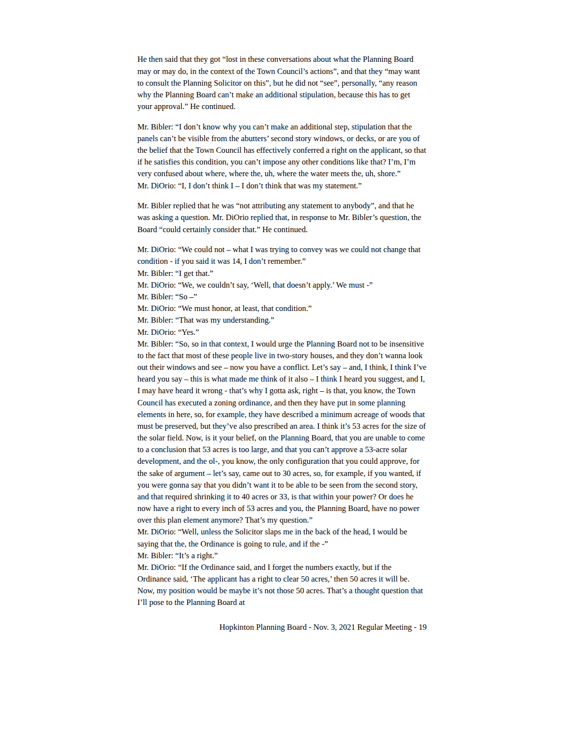He then said that they got “lost in these conversations about what the Planning Board may or may do, in the context of the Town Council’s actions”, and that they “may want to consult the Planning Solicitor on this”, but he did not “see”, personally, “any reason why the Planning Board can’t make an additional stipulation, because this has to get your approval.” He continued.
Mr. Bibler: “I don’t know why you can’t make an additional step, stipulation that the panels can’t be visible from the abutters’ second story windows, or decks, or are you of the belief that the Town Council has effectively conferred a right on the applicant, so that if he satisfies this condition, you can’t impose any other conditions like that? I’m, I’m very confused about where, where the, uh, where the water meets the, uh, shore.”
Mr. DiOrio: “I, I don’t think I – I don’t think that was my statement.”
Mr. Bibler replied that he was “not attributing any statement to anybody”, and that he was asking a question. Mr. DiOrio replied that, in response to Mr. Bibler’s question, the Board “could certainly consider that.” He continued.
Mr. DiOrio: “We could not – what I was trying to convey was we could not change that condition - if you said it was 14, I don’t remember.”
Mr. Bibler: “I get that.”
Mr. DiOrio: “We, we couldn’t say, ‘Well, that doesn’t apply.’ We must -”
Mr. Bibler: “So –”
Mr. DiOrio: “We must honor, at least, that condition.”
Mr. Bibler: “That was my understanding.”
Mr. DiOrio: “Yes.”
Mr. Bibler: “So, so in that context, I would urge the Planning Board not to be insensitive to the fact that most of these people live in two-story houses, and they don’t wanna look out their windows and see – now you have a conflict. Let’s say – and, I think, I think I’ve heard you say – this is what made me think of it also – I think I heard you suggest, and I, I may have heard it wrong - that’s why I gotta ask, right – is that, you know, the Town Council has executed a zoning ordinance, and then they have put in some planning elements in here, so, for example, they have described a minimum acreage of woods that must be preserved, but they’ve also prescribed an area. I think it’s 53 acres for the size of the solar field. Now, is it your belief, on the Planning Board, that you are unable to come to a conclusion that 53 acres is too large, and that you can’t approve a 53-acre solar development, and the ol-, you know, the only configuration that you could approve, for the sake of argument – let’s say, came out to 30 acres, so, for example, if you wanted, if you were gonna say that you didn’t want it to be able to be seen from the second story, and that required shrinking it to 40 acres or 33, is that within your power? Or does he now have a right to every inch of 53 acres and you, the Planning Board, have no power over this plan element anymore? That’s my question.”
Mr. DiOrio: “Well, unless the Solicitor slaps me in the back of the head, I would be saying that the, the Ordinance is going to rule, and if the -”
Mr. Bibler: “It’s a right.”
Mr. DiOrio: “If the Ordinance said, and I forget the numbers exactly, but if the Ordinance said, ‘The applicant has a right to clear 50 acres,’ then 50 acres it will be. Now, my position would be maybe it’s not those 50 acres. That’s a thought question that I’ll pose to the Planning Board at
Hopkinton Planning Board - Nov. 3, 2021 Regular Meeting - 19